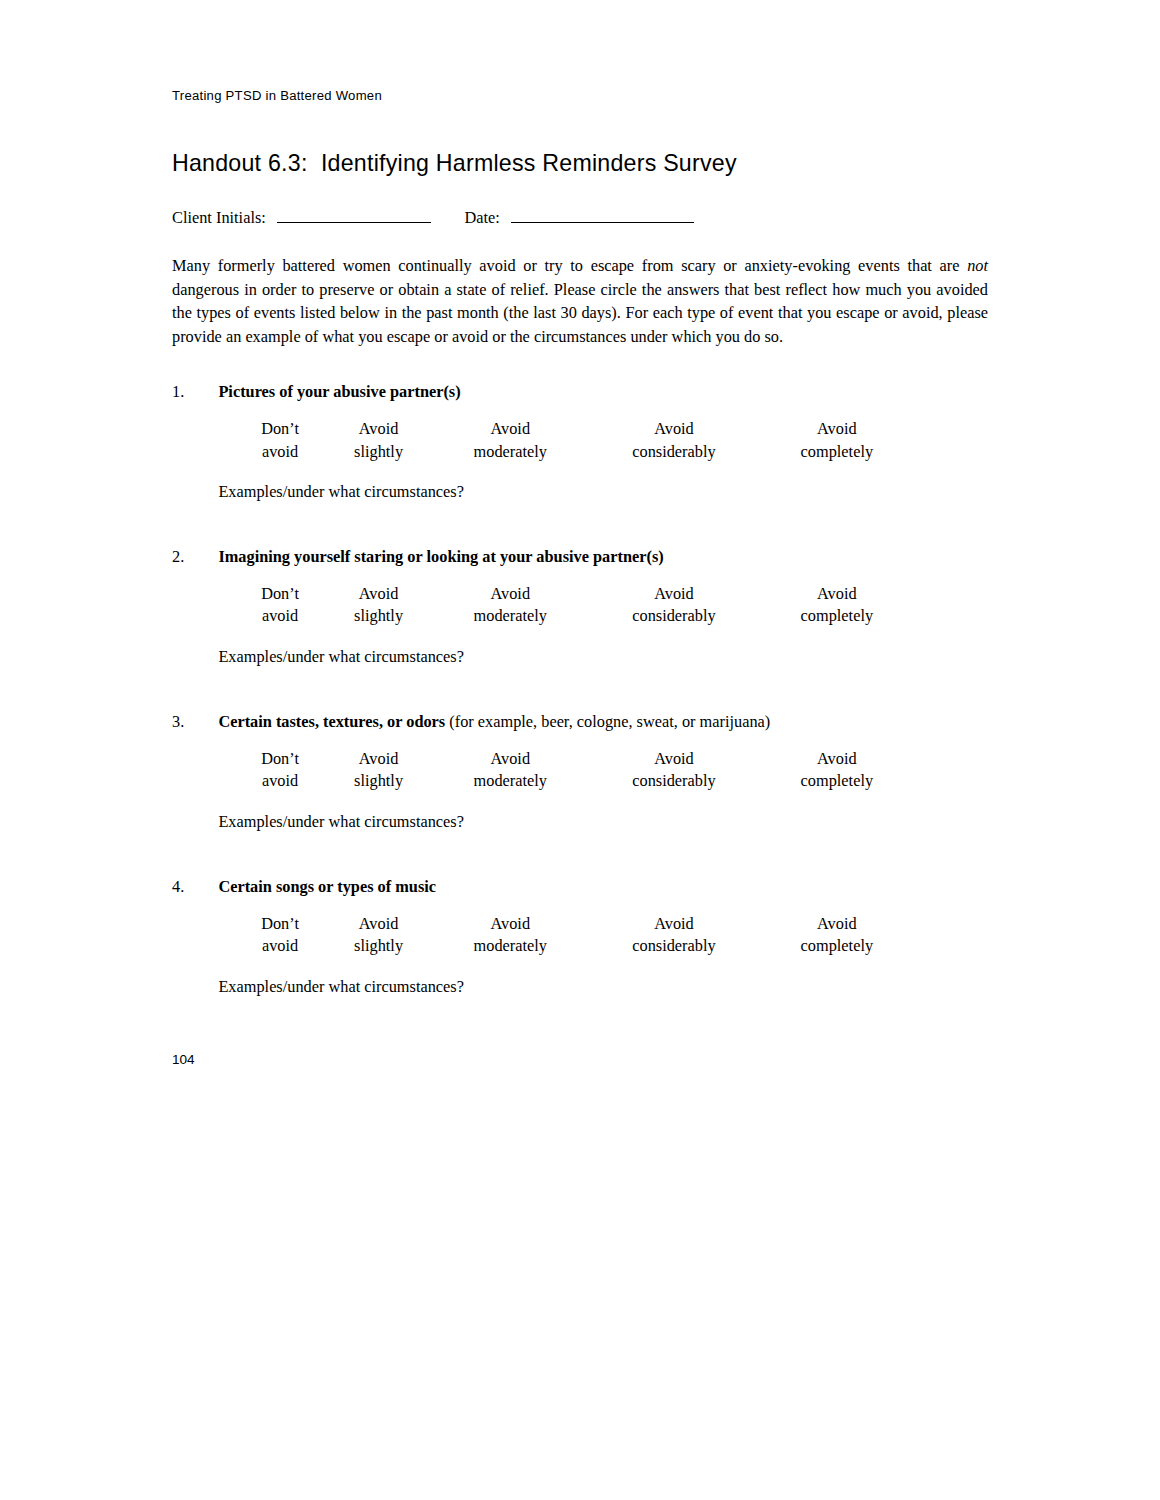Treating PTSD in Battered Women
Handout 6.3: Identifying Harmless Reminders Survey
Client Initials: Date:
Many formerly battered women continually avoid or try to escape from scary or anxiety-evoking events that are not dangerous in order to preserve or obtain a state of relief. Please circle the answers that best reflect how much you avoided the types of events listed below in the past month (the last 30 days). For each type of event that you escape or avoid, please provide an example of what you escape or avoid or the circumstances under which you do so.
Pictures of your abusive partner(s)
| Don’t avoid | Avoid slightly | Avoid moderately | Avoid considerably | Avoid completely |
Examples/under what circumstances?
Imagining yourself staring or looking at your abusive partner(s)
| Don’t avoid | Avoid slightly | Avoid moderately | Avoid considerably | Avoid completely |
Examples/under what circumstances?
Certain tastes, textures, or odors (for example, beer, cologne, sweat, or marijuana)
| Don’t avoid | Avoid slightly | Avoid moderately | Avoid considerably | Avoid completely |
Examples/under what circumstances?
Certain songs or types of music
| Don’t avoid | Avoid slightly | Avoid moderately | Avoid considerably | Avoid completely |
Examples/under what circumstances?
104